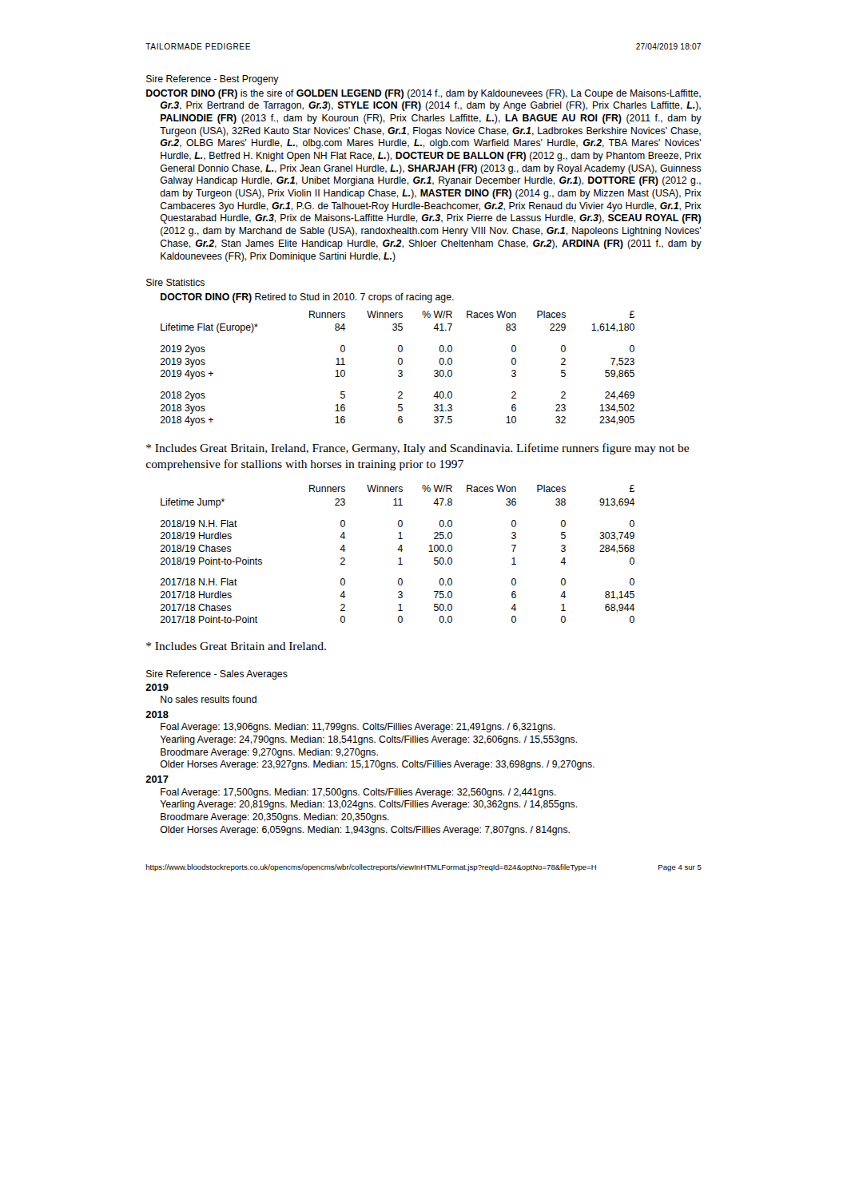TAILORMADE PEDIGREE
27/04/2019 18:07
Sire Reference - Best Progeny
DOCTOR DINO (FR) is the sire of GOLDEN LEGEND (FR) (2014 f., dam by Kaldounevees (FR), La Coupe de Maisons-Laffitte, Gr.3, Prix Bertrand de Tarragon, Gr.3), STYLE ICON (FR) (2014 f., dam by Ange Gabriel (FR), Prix Charles Laffitte, L.), PALINODIE (FR) (2013 f., dam by Kouroun (FR), Prix Charles Laffitte, L.), LA BAGUE AU ROI (FR) (2011 f., dam by Turgeon (USA), 32Red Kauto Star Novices' Chase, Gr.1, Flogas Novice Chase, Gr.1, Ladbrokes Berkshire Novices' Chase, Gr.2, OLBG Mares' Hurdle, L., olbg.com Mares Hurdle, L., olgb.com Warfield Mares' Hurdle, Gr.2, TBA Mares' Novices' Hurdle, L., Betfred H. Knight Open NH Flat Race, L.), DOCTEUR DE BALLON (FR) (2012 g., dam by Phantom Breeze, Prix General Donnio Chase, L., Prix Jean Granel Hurdle, L.), SHARJAH (FR) (2013 g., dam by Royal Academy (USA), Guinness Galway Handicap Hurdle, Gr.1, Unibet Morgiana Hurdle, Gr.1, Ryanair December Hurdle, Gr.1), DOTTORE (FR) (2012 g., dam by Turgeon (USA), Prix Violin II Handicap Chase, L.), MASTER DINO (FR) (2014 g., dam by Mizzen Mast (USA), Prix Cambaceres 3yo Hurdle, Gr.1, P.G. de Talhouet-Roy Hurdle-Beachcomer, Gr.2, Prix Renaud du Vivier 4yo Hurdle, Gr.1, Prix Questarabad Hurdle, Gr.3, Prix de Maisons-Laffitte Hurdle, Gr.3, Prix Pierre de Lassus Hurdle, Gr.3), SCEAU ROYAL (FR) (2012 g., dam by Marchand de Sable (USA), randoxhealth.com Henry VIII Nov. Chase, Gr.1, Napoleons Lightning Novices' Chase, Gr.2, Stan James Elite Handicap Hurdle, Gr.2, Shloer Cheltenham Chase, Gr.2), ARDINA (FR) (2011 f., dam by Kaldounevees (FR), Prix Dominique Sartini Hurdle, L.)
Sire Statistics
DOCTOR DINO (FR) Retired to Stud in 2010. 7 crops of racing age.
| | Runners | Winners | % W/R | Races Won | Places | £ |
| --- | --- | --- | --- | --- | --- | --- |
| Lifetime Flat (Europe)* | 84 | 35 | 41.7 | 83 | 229 | 1,614,180 |
| 2019 2yos | 0 | 0 | 0.0 | 0 | 0 | 0 |
| 2019 3yos | 11 | 0 | 0.0 | 0 | 2 | 7,523 |
| 2019 4yos + | 10 | 3 | 30.0 | 3 | 5 | 59,865 |
| 2018 2yos | 5 | 2 | 40.0 | 2 | 2 | 24,469 |
| 2018 3yos | 16 | 5 | 31.3 | 6 | 23 | 134,502 |
| 2018 4yos + | 16 | 6 | 37.5 | 10 | 32 | 234,905 |
* Includes Great Britain, Ireland, France, Germany, Italy and Scandinavia. Lifetime runners figure may not be comprehensive for stallions with horses in training prior to 1997
| | Runners | Winners | % W/R | Races Won | Places | £ |
| --- | --- | --- | --- | --- | --- | --- |
| Lifetime Jump* | 23 | 11 | 47.8 | 36 | 38 | 913,694 |
| 2018/19 N.H. Flat | 0 | 0 | 0.0 | 0 | 0 | 0 |
| 2018/19 Hurdles | 4 | 1 | 25.0 | 3 | 5 | 303,749 |
| 2018/19 Chases | 4 | 4 | 100.0 | 7 | 3 | 284,568 |
| 2018/19 Point-to-Points | 2 | 1 | 50.0 | 1 | 4 | 0 |
| 2017/18 N.H. Flat | 0 | 0 | 0.0 | 0 | 0 | 0 |
| 2017/18 Hurdles | 4 | 3 | 75.0 | 6 | 4 | 81,145 |
| 2017/18 Chases | 2 | 1 | 50.0 | 4 | 1 | 68,944 |
| 2017/18 Point-to-Point | 0 | 0 | 0.0 | 0 | 0 | 0 |
* Includes Great Britain and Ireland.
Sire Reference - Sales Averages
2019
No sales results found
2018
Foal Average: 13,906gns. Median: 11,799gns. Colts/Fillies Average: 21,491gns. / 6,321gns.
Yearling Average: 24,790gns. Median: 18,541gns. Colts/Fillies Average: 32,606gns. / 15,553gns.
Broodmare Average: 9,270gns. Median: 9,270gns.
Older Horses Average: 23,927gns. Median: 15,170gns. Colts/Fillies Average: 33,698gns. / 9,270gns.
2017
Foal Average: 17,500gns. Median: 17,500gns. Colts/Fillies Average: 32,560gns. / 2,441gns.
Yearling Average: 20,819gns. Median: 13,024gns. Colts/Fillies Average: 30,362gns. / 14,855gns.
Broodmare Average: 20,350gns. Median: 20,350gns.
Older Horses Average: 6,059gns. Median: 1,943gns. Colts/Fillies Average: 7,807gns. / 814gns.
https://www.bloodstockreports.co.uk/opencms/opencms/wbr/collectreports/viewInHTMLFormat.jsp?reqId=824&optNo=78&fileType=H
Page 4 sur 5